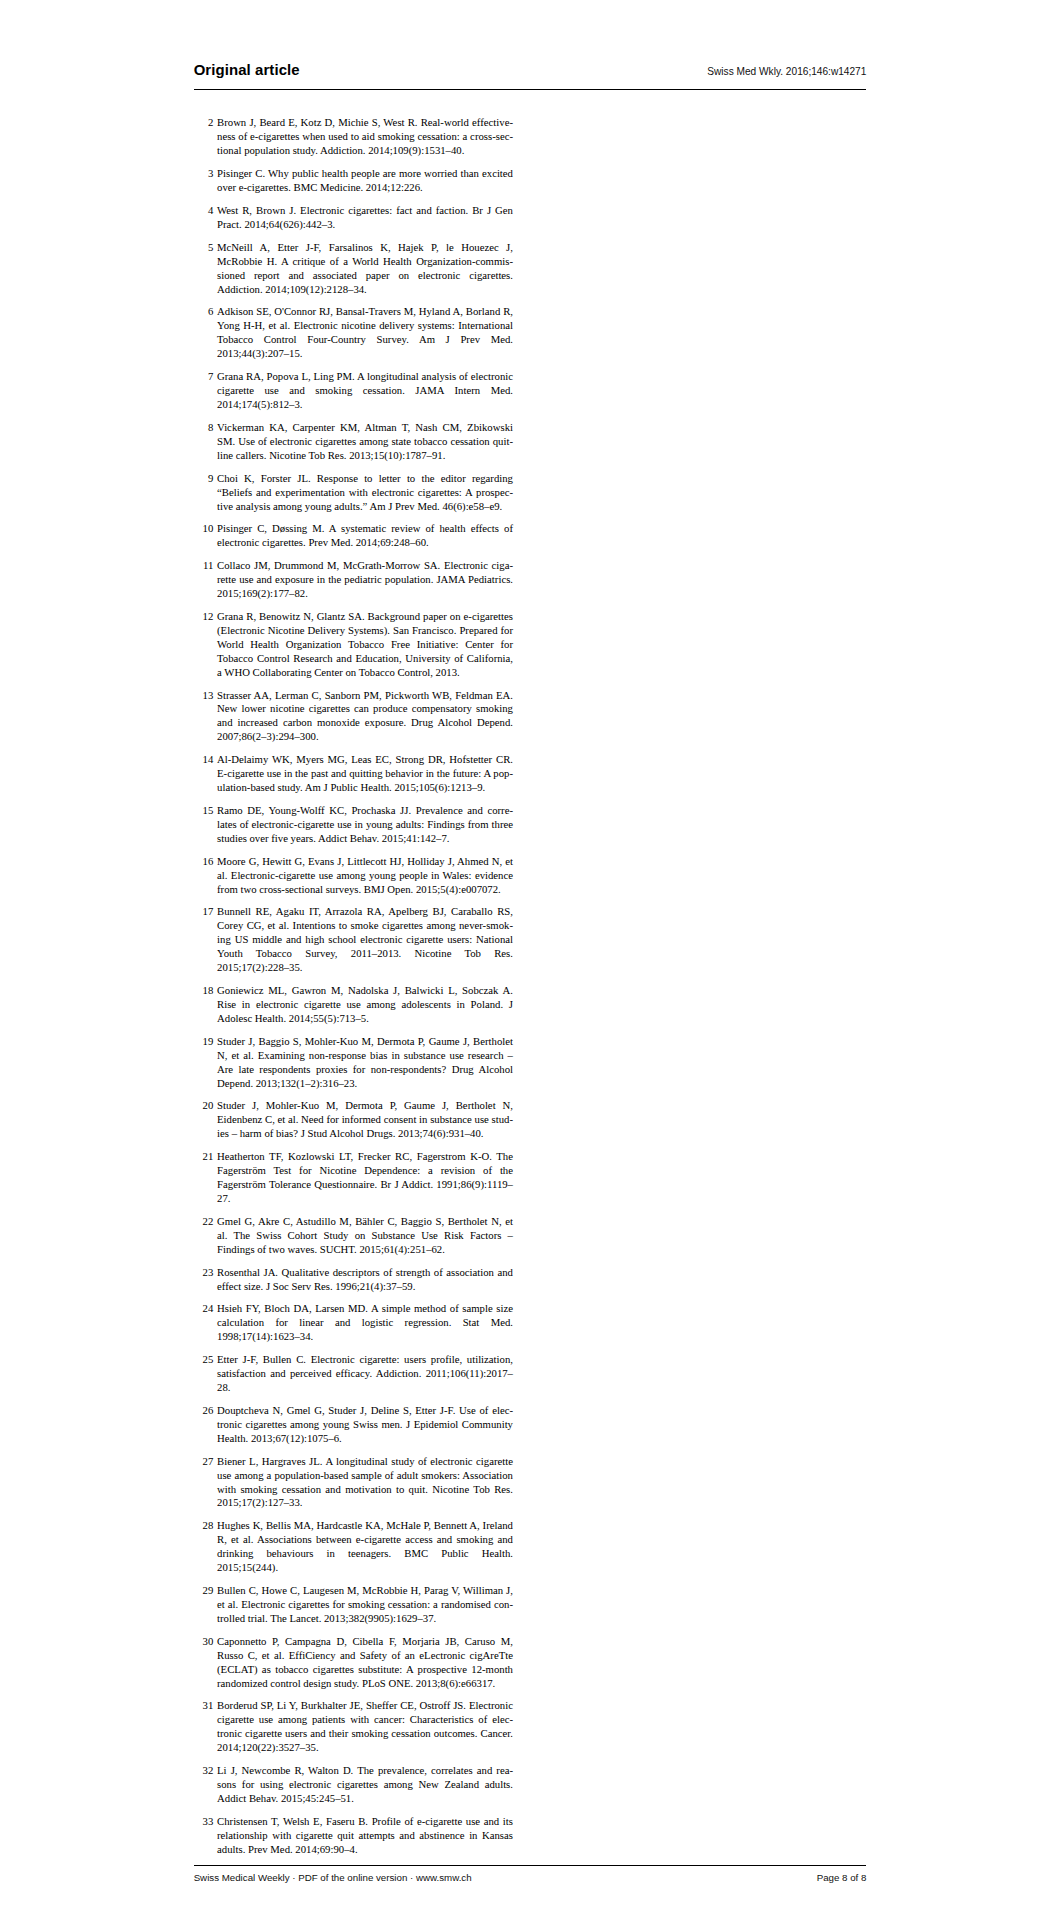Original article
Swiss Med Wkly. 2016;146:w14271
Brown J, Beard E, Kotz D, Michie S, West R. Real-world effectiveness of e-cigarettes when used to aid smoking cessation: a cross-sectional population study. Addiction. 2014;109(9):1531–40.
Pisinger C. Why public health people are more worried than excited over e-cigarettes. BMC Medicine. 2014;12:226.
West R, Brown J. Electronic cigarettes: fact and faction. Br J Gen Pract. 2014;64(626):442–3.
McNeill A, Etter J-F, Farsalinos K, Hajek P, le Houezec J, McRobbie H. A critique of a World Health Organization-commissioned report and associated paper on electronic cigarettes. Addiction. 2014;109(12):2128–34.
Adkison SE, O'Connor RJ, Bansal-Travers M, Hyland A, Borland R, Yong H-H, et al. Electronic nicotine delivery systems: International Tobacco Control Four-Country Survey. Am J Prev Med. 2013;44(3):207–15.
Grana RA, Popova L, Ling PM. A longitudinal analysis of electronic cigarette use and smoking cessation. JAMA Intern Med. 2014;174(5):812–3.
Vickerman KA, Carpenter KM, Altman T, Nash CM, Zbikowski SM. Use of electronic cigarettes among state tobacco cessation quitline callers. Nicotine Tob Res. 2013;15(10):1787–91.
Choi K, Forster JL. Response to letter to the editor regarding “Beliefs and experimentation with electronic cigarettes: A prospective analysis among young adults.” Am J Prev Med. 46(6):e58–e9.
Pisinger C, Døssing M. A systematic review of health effects of electronic cigarettes. Prev Med. 2014;69:248–60.
Collaco JM, Drummond M, McGrath-Morrow SA. Electronic cigarette use and exposure in the pediatric population. JAMA Pediatrics. 2015;169(2):177–82.
Grana R, Benowitz N, Glantz SA. Background paper on e-cigarettes (Electronic Nicotine Delivery Systems). San Francisco. Prepared for World Health Organization Tobacco Free Initiative: Center for Tobacco Control Research and Education, University of California, a WHO Collaborating Center on Tobacco Control, 2013.
Strasser AA, Lerman C, Sanborn PM, Pickworth WB, Feldman EA. New lower nicotine cigarettes can produce compensatory smoking and increased carbon monoxide exposure. Drug Alcohol Depend. 2007;86(2–3):294–300.
Al-Delaimy WK, Myers MG, Leas EC, Strong DR, Hofstetter CR. E-cigarette use in the past and quitting behavior in the future: A population-based study. Am J Public Health. 2015;105(6):1213–9.
Ramo DE, Young-Wolff KC, Prochaska JJ. Prevalence and correlates of electronic-cigarette use in young adults: Findings from three studies over five years. Addict Behav. 2015;41:142–7.
Moore G, Hewitt G, Evans J, Littlecott HJ, Holliday J, Ahmed N, et al. Electronic-cigarette use among young people in Wales: evidence from two cross-sectional surveys. BMJ Open. 2015;5(4):e007072.
Bunnell RE, Agaku IT, Arrazola RA, Apelberg BJ, Caraballo RS, Corey CG, et al. Intentions to smoke cigarettes among never-smoking US middle and high school electronic cigarette users: National Youth Tobacco Survey, 2011–2013. Nicotine Tob Res. 2015;17(2):228–35.
Goniewicz ML, Gawron M, Nadolska J, Balwicki L, Sobczak A. Rise in electronic cigarette use among adolescents in Poland. J Adolesc Health. 2014;55(5):713–5.
Studer J, Baggio S, Mohler-Kuo M, Dermota P, Gaume J, Bertholet N, et al. Examining non-response bias in substance use research – Are late respondents proxies for non-respondents? Drug Alcohol Depend. 2013;132(1–2):316–23.
Studer J, Mohler-Kuo M, Dermota P, Gaume J, Bertholet N, Eidenbenz C, et al. Need for informed consent in substance use studies – harm of bias? J Stud Alcohol Drugs. 2013;74(6):931–40.
Heatherton TF, Kozlowski LT, Frecker RC, Fagerstrom K-O. The Fagerström Test for Nicotine Dependence: a revision of the Fagerström Tolerance Questionnaire. Br J Addict. 1991;86(9):1119–27.
Gmel G, Akre C, Astudillo M, Bähler C, Baggio S, Bertholet N, et al. The Swiss Cohort Study on Substance Use Risk Factors – Findings of two waves. SUCHT. 2015;61(4):251–62.
Rosenthal JA. Qualitative descriptors of strength of association and effect size. J Soc Serv Res. 1996;21(4):37–59.
Hsieh FY, Bloch DA, Larsen MD. A simple method of sample size calculation for linear and logistic regression. Stat Med. 1998;17(14):1623–34.
Etter J-F, Bullen C. Electronic cigarette: users profile, utilization, satisfaction and perceived efficacy. Addiction. 2011;106(11):2017–28.
Douptcheva N, Gmel G, Studer J, Deline S, Etter J-F. Use of electronic cigarettes among young Swiss men. J Epidemiol Community Health. 2013;67(12):1075–6.
Biener L, Hargraves JL. A longitudinal study of electronic cigarette use among a population-based sample of adult smokers: Association with smoking cessation and motivation to quit. Nicotine Tob Res. 2015;17(2):127–33.
Hughes K, Bellis MA, Hardcastle KA, McHale P, Bennett A, Ireland R, et al. Associations between e-cigarette access and smoking and drinking behaviours in teenagers. BMC Public Health. 2015;15(244).
Bullen C, Howe C, Laugesen M, McRobbie H, Parag V, Williman J, et al. Electronic cigarettes for smoking cessation: a randomised controlled trial. The Lancet. 2013;382(9905):1629–37.
Caponnetto P, Campagna D, Cibella F, Morjaria JB, Caruso M, Russo C, et al. EffiCiency and Safety of an eLectronic cigAreTte (ECLAT) as tobacco cigarettes substitute: A prospective 12-month randomized control design study. PLoS ONE. 2013;8(6):e66317.
Borderud SP, Li Y, Burkhalter JE, Sheffer CE, Ostroff JS. Electronic cigarette use among patients with cancer: Characteristics of electronic cigarette users and their smoking cessation outcomes. Cancer. 2014;120(22):3527–35.
Li J, Newcombe R, Walton D. The prevalence, correlates and reasons for using electronic cigarettes among New Zealand adults. Addict Behav. 2015;45:245–51.
Christensen T, Welsh E, Faseru B. Profile of e-cigarette use and its relationship with cigarette quit attempts and abstinence in Kansas adults. Prev Med. 2014;69:90–4.
Swiss Medical Weekly · PDF of the online version · www.smw.ch
Page 8 of 8